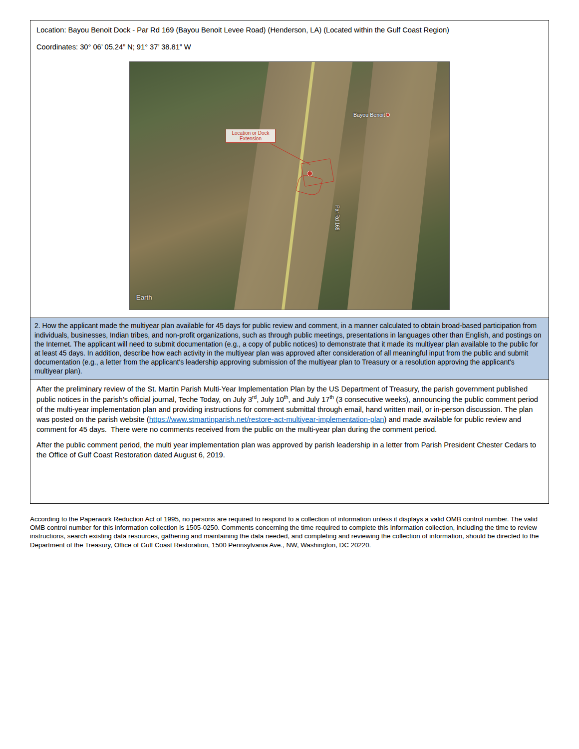Location: Bayou Benoit Dock - Par Rd 169 (Bayou Benoit Levee Road) (Henderson, LA) (Located within the Gulf Coast Region)
Coordinates: 30° 06’ 05.24” N; 91° 37’ 38.81” W
Location or Dock
Extension
Bayou Benoit
Par Rd 169
Earth
2. How the applicant made the multiyear plan available for 45 days for public review and comment, in a manner calculated to obtain broad-based participation from individuals, businesses, Indian tribes, and non-profit organizations, such as through public meetings, presentations in languages other than English, and postings on the Internet. The applicant will need to submit documentation (e.g., a copy of public notices) to demonstrate that it made its multiyear plan available to the public for at least 45 days. In addition, describe how each activity in the multiyear plan was approved after consideration of all meaningful input from the public and submit documentation (e.g., a letter from the applicant's leadership approving submission of the multiyear plan to Treasury or a resolution approving the applicant's multiyear plan).
After the preliminary review of the St. Martin Parish Multi-Year Implementation Plan by the US Department of Treasury, the parish government published public notices in the parish’s official journal, Teche Today, on July 3rd, July 10th, and July 17th (3 consecutive weeks), announcing the public comment period of the multi-year implementation plan and providing instructions for comment submittal through email, hand written mail, or in-person discussion. The plan was posted on the parish website (https://www.stmartinparish.net/restore-act-multiyear-implementation-plan) and made available for public review and comment for 45 days. There were no comments received from the public on the multi-year plan during the comment period.
After the public comment period, the multi year implementation plan was approved by parish leadership in a letter from Parish President Chester Cedars to the Office of Gulf Coast Restoration dated August 6, 2019.
According to the Paperwork Reduction Act of 1995, no persons are required to respond to a collection of information unless it displays a valid OMB control number. The valid OMB control number for this information collection is 1505-0250. Comments concerning the time required to complete this Information collection, including the time to review instructions, search existing data resources, gathering and maintaining the data needed, and completing and reviewing the collection of information, should be directed to the Department of the Treasury, Office of Gulf Coast Restoration, 1500 Pennsylvania Ave., NW, Washington, DC 20220.